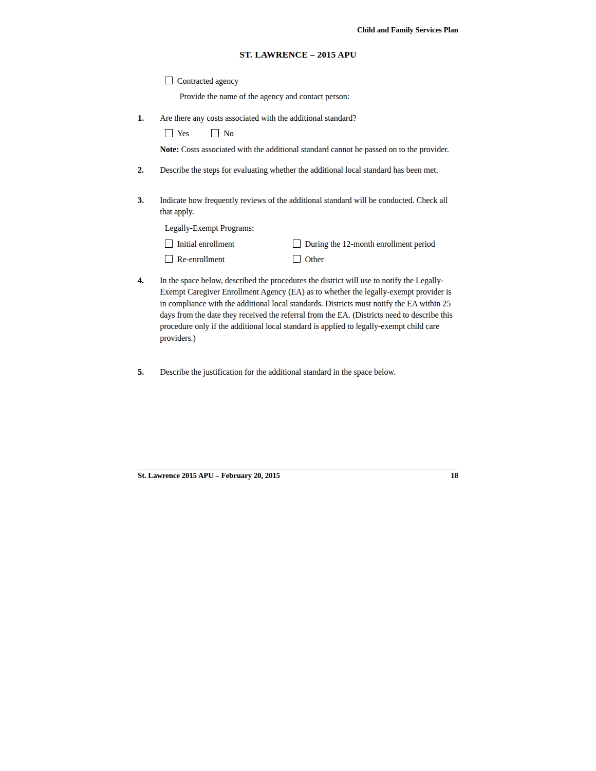Child and Family Services Plan
ST. LAWRENCE – 2015 APU
Contracted agency
Provide the name of the agency and contact person:
Are there any costs associated with the additional standard?
Yes No
Note: Costs associated with the additional standard cannot be passed on to the provider.
Describe the steps for evaluating whether the additional local standard has been met.
Indicate how frequently reviews of the additional standard will be conducted. Check all that apply.
Legally-Exempt Programs:
Initial enrollment During the 12-month enrollment period
Re-enrollment Other
In the space below, described the procedures the district will use to notify the Legally-Exempt Caregiver Enrollment Agency (EA) as to whether the legally-exempt provider is in compliance with the additional local standards. Districts must notify the EA within 25 days from the date they received the referral from the EA. (Districts need to describe this procedure only if the additional local standard is applied to legally-exempt child care providers.)
Describe the justification for the additional standard in the space below.
St. Lawrence 2015 APU – February 20, 2015 18